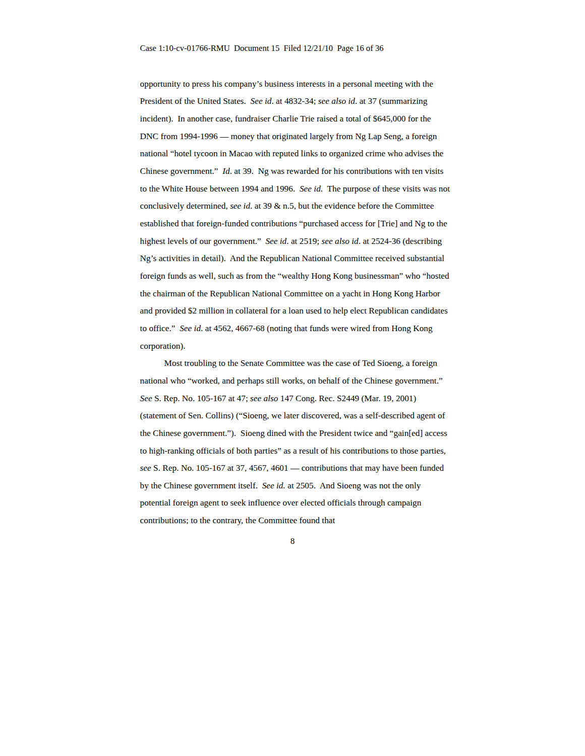Case 1:10-cv-01766-RMU Document 15 Filed 12/21/10 Page 16 of 36
opportunity to press his company’s business interests in a personal meeting with the President of the United States. See id. at 4832-34; see also id. at 37 (summarizing incident). In another case, fundraiser Charlie Trie raised a total of $645,000 for the DNC from 1994-1996 — money that originated largely from Ng Lap Seng, a foreign national “hotel tycoon in Macao with reputed links to organized crime who advises the Chinese government.” Id. at 39. Ng was rewarded for his contributions with ten visits to the White House between 1994 and 1996. See id. The purpose of these visits was not conclusively determined, see id. at 39 & n.5, but the evidence before the Committee established that foreign-funded contributions “purchased access for [Trie] and Ng to the highest levels of our government.” See id. at 2519; see also id. at 2524-36 (describing Ng’s activities in detail). And the Republican National Committee received substantial foreign funds as well, such as from the “wealthy Hong Kong businessman” who “hosted the chairman of the Republican National Committee on a yacht in Hong Kong Harbor and provided $2 million in collateral for a loan used to help elect Republican candidates to office.” See id. at 4562, 4667-68 (noting that funds were wired from Hong Kong corporation).
Most troubling to the Senate Committee was the case of Ted Sioeng, a foreign national who “worked, and perhaps still works, on behalf of the Chinese government.” See S. Rep. No. 105-167 at 47; see also 147 Cong. Rec. S2449 (Mar. 19, 2001) (statement of Sen. Collins) (“Sioeng, we later discovered, was a self-described agent of the Chinese government.”). Sioeng dined with the President twice and “gain[ed] access to high-ranking officials of both parties” as a result of his contributions to those parties, see S. Rep. No. 105-167 at 37, 4567, 4601 — contributions that may have been funded by the Chinese government itself. See id. at 2505. And Sioeng was not the only potential foreign agent to seek influence over elected officials through campaign contributions; to the contrary, the Committee found that
8